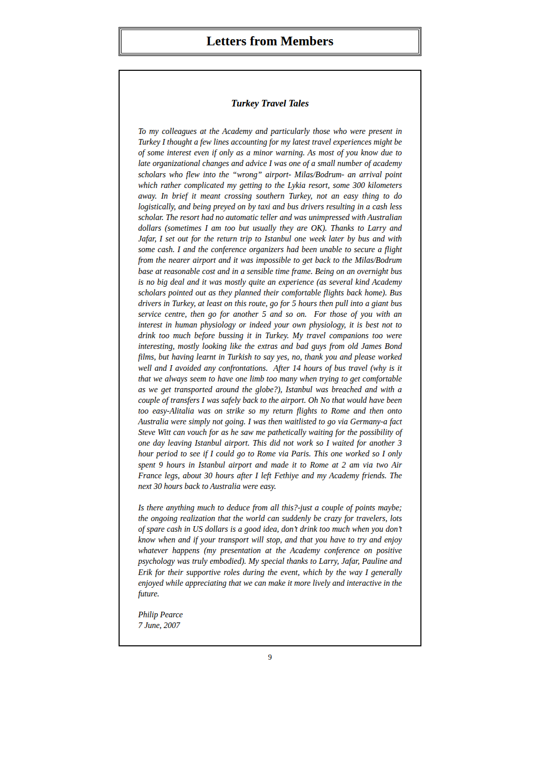Letters from Members
Turkey Travel Tales
To my colleagues at the Academy and particularly those who were present in Turkey I thought a few lines accounting for my latest travel experiences might be of some interest even if only as a minor warning. As most of you know due to late organizational changes and advice I was one of a small number of academy scholars who flew into the “wrong” airport- Milas/Bodrum- an arrival point which rather complicated my getting to the Lykia resort, some 300 kilometers away. In brief it meant crossing southern Turkey, not an easy thing to do logistically, and being preyed on by taxi and bus drivers resulting in a cash less scholar. The resort had no automatic teller and was unimpressed with Australian dollars (sometimes I am too but usually they are OK). Thanks to Larry and Jafar, I set out for the return trip to Istanbul one week later by bus and with some cash. I and the conference organizers had been unable to secure a flight from the nearer airport and it was impossible to get back to the Milas/Bodrum base at reasonable cost and in a sensible time frame. Being on an overnight bus is no big deal and it was mostly quite an experience (as several kind Academy scholars pointed out as they planned their comfortable flights back home). Bus drivers in Turkey, at least on this route, go for 5 hours then pull into a giant bus service centre, then go for another 5 and so on. For those of you with an interest in human physiology or indeed your own physiology, it is best not to drink too much before bussing it in Turkey. My travel companions too were interesting, mostly looking like the extras and bad guys from old James Bond films, but having learnt in Turkish to say yes, no, thank you and please worked well and I avoided any confrontations. After 14 hours of bus travel (why is it that we always seem to have one limb too many when trying to get comfortable as we get transported around the globe?), Istanbul was breached and with a couple of transfers I was safely back to the airport. Oh No that would have been too easy-Alitalia was on strike so my return flights to Rome and then onto Australia were simply not going. I was then waitlisted to go via Germany-a fact Steve Witt can vouch for as he saw me pathetically waiting for the possibility of one day leaving Istanbul airport. This did not work so I waited for another 3 hour period to see if I could go to Rome via Paris. This one worked so I only spent 9 hours in Istanbul airport and made it to Rome at 2 am via two Air France legs, about 30 hours after I left Fethiye and my Academy friends. The next 30 hours back to Australia were easy.
Is there anything much to deduce from all this?-just a couple of points maybe; the ongoing realization that the world can suddenly be crazy for travelers, lots of spare cash in US dollars is a good idea, don’t drink too much when you don’t know when and if your transport will stop, and that you have to try and enjoy whatever happens (my presentation at the Academy conference on positive psychology was truly embodied). My special thanks to Larry, Jafar, Pauline and Erik for their supportive roles during the event, which by the way I generally enjoyed while appreciating that we can make it more lively and interactive in the future.
Philip Pearce 7 June, 2007
9